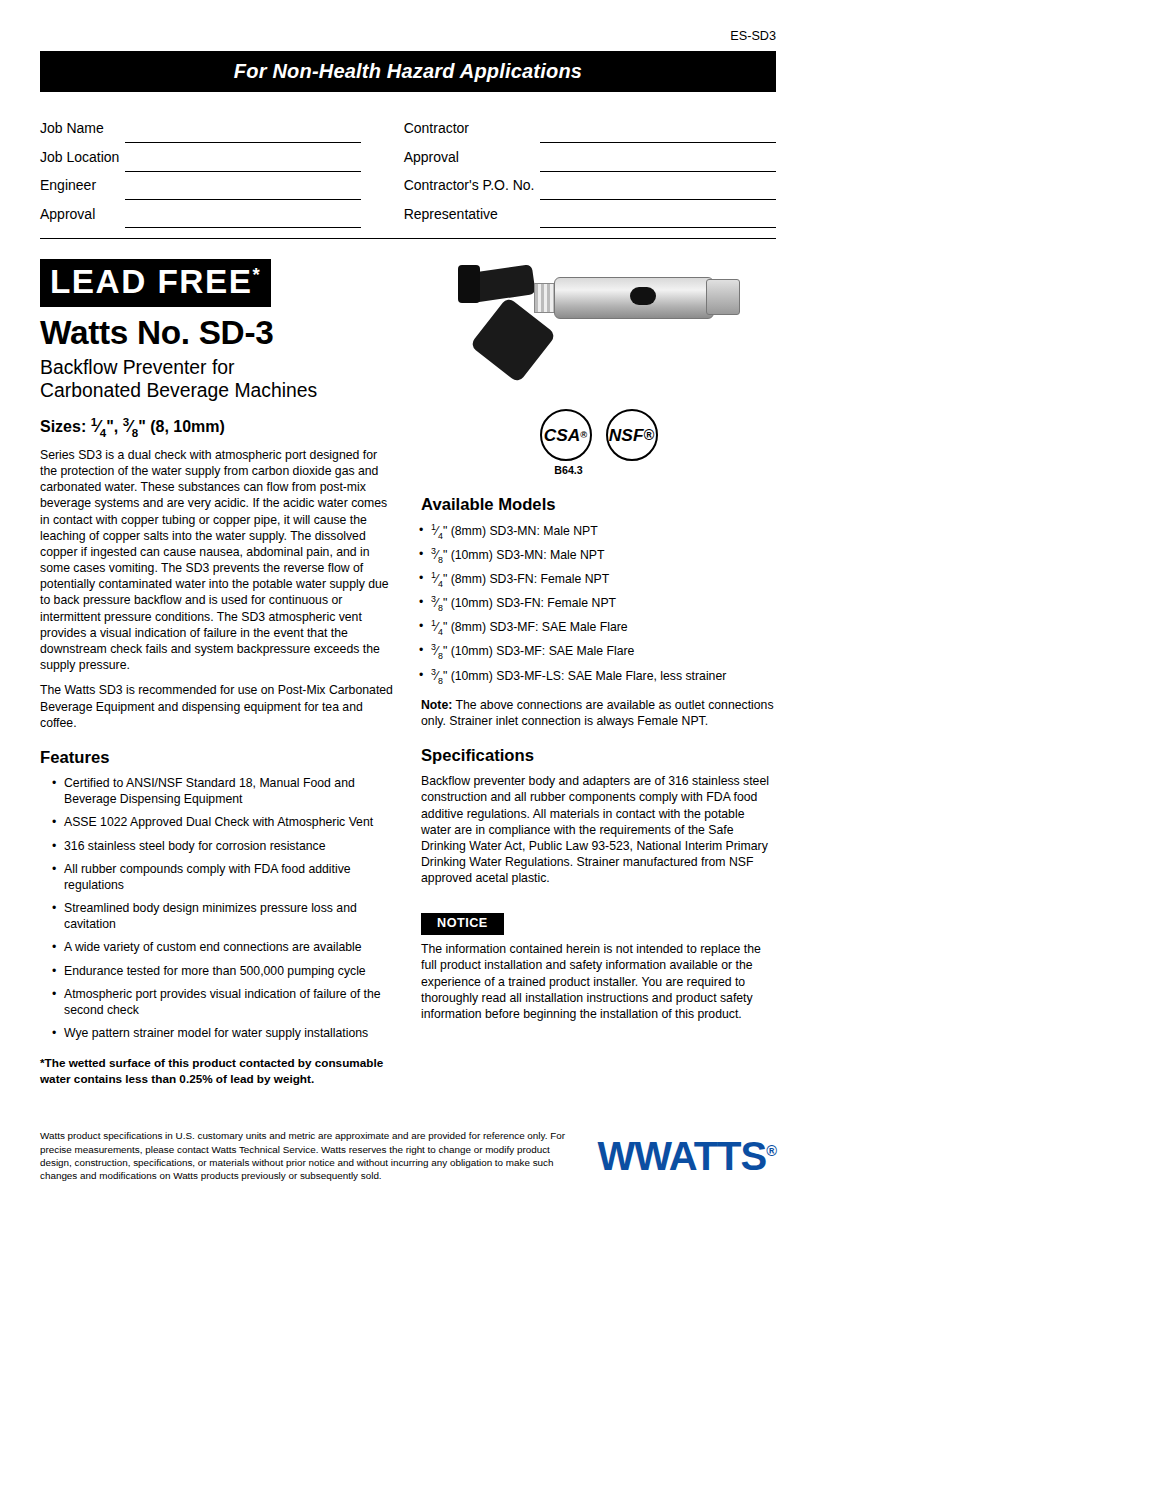ES-SD3
For Non-Health Hazard Applications
| Job Name | | | Contractor | |
| Job Location | | | Approval | |
| Engineer | | | Contractor's P.O. No. | |
| Approval | | | Representative | |
LEAD FREE*
Watts No. SD-3
Backflow Preventer for
Carbonated Beverage Machines
Sizes: 1⁄4", 3⁄8" (8, 10mm)
Series SD3 is a dual check with atmospheric port designed for the protection of the water supply from carbon dioxide gas and carbonated water. These substances can flow from post-mix beverage systems and are very acidic. If the acidic water comes in contact with copper tubing or copper pipe, it will cause the leaching of copper salts into the water supply. The dissolved copper if ingested can cause nausea, abdominal pain, and in some cases vomiting. The SD3 prevents the reverse flow of potentially contaminated water into the potable water supply due to back pressure backflow and is used for continuous or intermittent pressure conditions. The SD3 atmospheric vent provides a visual indication of failure in the event that the downstream check fails and system backpressure exceeds the supply pressure.
The Watts SD3 is recommended for use on Post-Mix Carbonated Beverage Equipment and dispensing equipment for tea and coffee.
Features
Certified to ANSI/NSF Standard 18, Manual Food and Beverage Dispensing Equipment
ASSE 1022 Approved Dual Check with Atmospheric Vent
316 stainless steel body for corrosion resistance
All rubber compounds comply with FDA food additive regulations
Streamlined body design minimizes pressure loss and cavitation
A wide variety of custom end connections are available
Endurance tested for more than 500,000 pumping cycle
Atmospheric port provides visual indication of failure of the second check
Wye pattern strainer model for water supply installations
*The wetted surface of this product contacted by consumable water contains less than 0.25% of lead by weight.
CSA®
NSF®
B64.3
Available Models
1⁄4" (8mm) SD3-MN: Male NPT
3⁄8" (10mm) SD3-MN: Male NPT
1⁄4" (8mm) SD3-FN: Female NPT
3⁄8" (10mm) SD3-FN: Female NPT
1⁄4" (8mm) SD3-MF: SAE Male Flare
3⁄8" (10mm) SD3-MF: SAE Male Flare
3⁄8" (10mm) SD3-MF-LS: SAE Male Flare, less strainer
Note: The above connections are available as outlet connections only. Strainer inlet connection is always Female NPT.
Specifications
Backflow preventer body and adapters are of 316 stainless steel construction and all rubber components comply with FDA food additive regulations. All materials in contact with the potable water are in compliance with the requirements of the Safe Drinking Water Act, Public Law 93-523, National Interim Primary Drinking Water Regulations. Strainer manufactured from NSF approved acetal plastic.
NOTICE
The information contained herein is not intended to replace the full product installation and safety information available or the experience of a trained product installer. You are required to thoroughly read all installation instructions and product safety information before beginning the installation of this product.
Watts product specifications in U.S. customary units and metric are approximate and are provided for reference only. For precise measurements, please contact Watts Technical Service. Watts reserves the right to change or modify product design, construction, specifications, or materials without prior notice and without incurring any obligation to make such changes and modifications on Watts products previously or subsequently sold.
WWATTS®